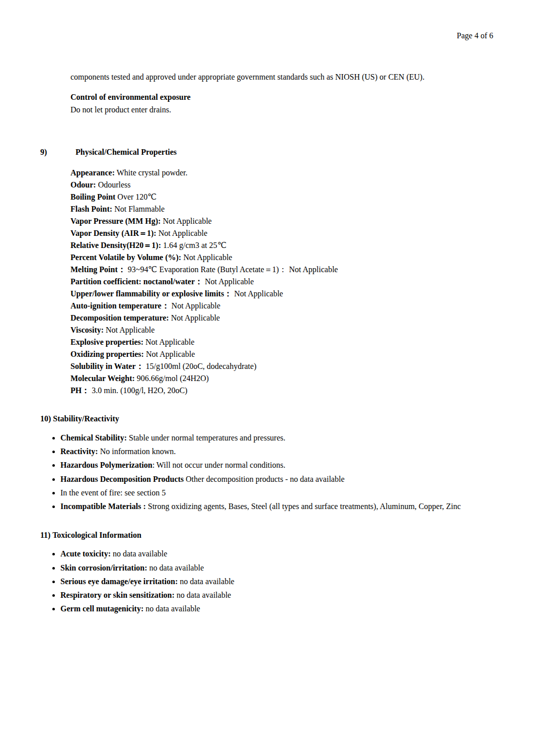Page 4 of 6
components tested and approved under appropriate government standards such as NIOSH (US) or CEN (EU).
Control of environmental exposure
Do not let product enter drains.
9) Physical/Chemical Properties
Appearance: White crystal powder.
Odour: Odourless
Boiling Point Over 120℃
Flash Point: Not Flammable
Vapor Pressure (MM Hg): Not Applicable
Vapor Density (AIR＝1): Not Applicable
Relative Density(H20＝1): 1.64 g/cm3 at 25℃
Percent Volatile by Volume (%): Not Applicable
Melting Point： 93~94℃ Evaporation Rate (Butyl Acetate＝1)： Not Applicable
Partition coefficient: noctanol/water： Not Applicable
Upper/lower flammability or explosive limits： Not Applicable
Auto-ignition temperature： Not Applicable
Decomposition temperature: Not Applicable
Viscosity: Not Applicable
Explosive properties: Not Applicable
Oxidizing properties: Not Applicable
Solubility in Water： 15/g100ml (20oC, dodecahydrate)
Molecular Weight: 906.66g/mol (24H2O)
PH： 3.0 min. (100g/l, H2O, 20oC)
10) Stability/Reactivity
Chemical Stability: Stable under normal temperatures and pressures.
Reactivity: No information known.
Hazardous Polymerization: Will not occur under normal conditions.
Hazardous Decomposition Products Other decomposition products - no data available
In the event of fire: see section 5
Incompatible Materials : Strong oxidizing agents, Bases, Steel (all types and surface treatments), Aluminum, Copper, Zinc
11) Toxicological Information
Acute toxicity: no data available
Skin corrosion/irritation: no data available
Serious eye damage/eye irritation: no data available
Respiratory or skin sensitization: no data available
Germ cell mutagenicity: no data available